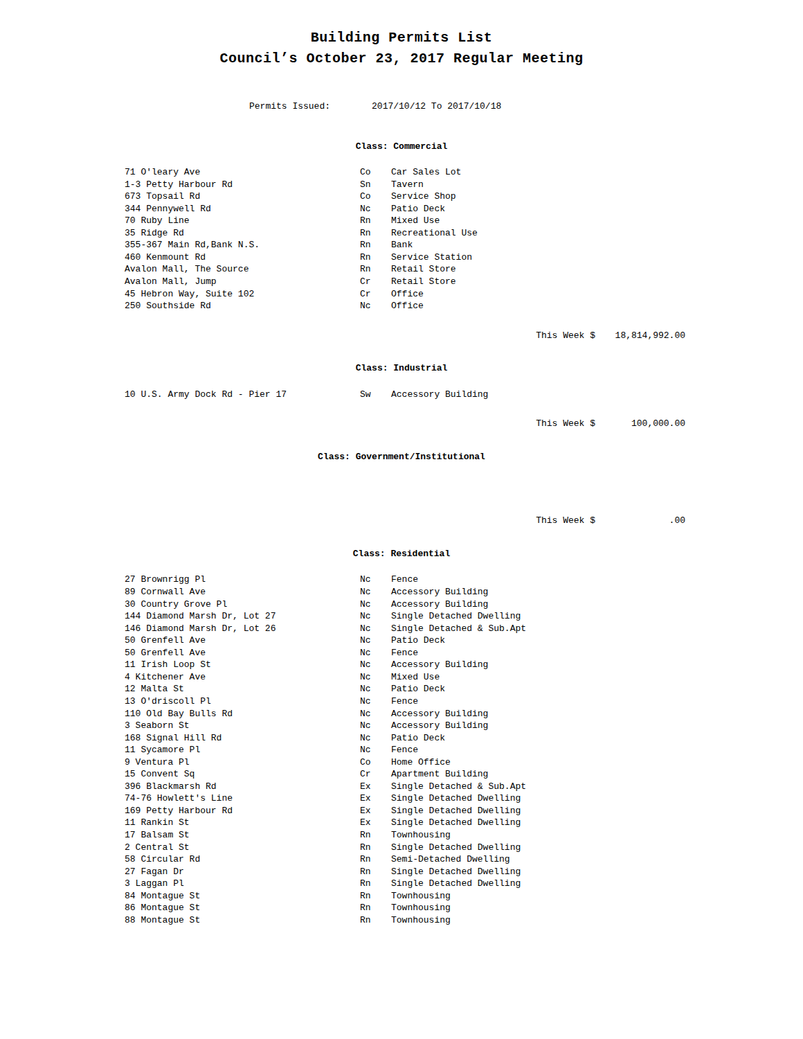Building Permits List
Council’s October 23, 2017 Regular Meeting
Permits Issued: 2017/10/12 To 2017/10/18
Class: Commercial
| 71 O'leary Ave | Co | Car Sales Lot |
| 1-3 Petty Harbour Rd | Sn | Tavern |
| 673 Topsail Rd | Co | Service Shop |
| 344 Pennywell Rd | Nc | Patio Deck |
| 70 Ruby Line | Rn | Mixed Use |
| 35 Ridge Rd | Rn | Recreational Use |
| 355-367 Main Rd,Bank N.S. | Rn | Bank |
| 460 Kenmount Rd | Rn | Service Station |
| Avalon Mall, The Source | Rn | Retail Store |
| Avalon Mall, Jump | Cr | Retail Store |
| 45 Hebron Way, Suite 102 | Cr | Office |
| 250 Southside Rd | Nc | Office |
This Week $18,814,992.00
Class: Industrial
| 10 U.S. Army Dock Rd - Pier 17 | Sw | Accessory Building |
This Week $100,000.00
Class: Government/Institutional
This Week $.00
Class: Residential
| 27 Brownrigg Pl | Nc | Fence |
| 89 Cornwall Ave | Nc | Accessory Building |
| 30 Country Grove Pl | Nc | Accessory Building |
| 144 Diamond Marsh Dr, Lot 27 | Nc | Single Detached Dwelling |
| 146 Diamond Marsh Dr, Lot 26 | Nc | Single Detached & Sub.Apt |
| 50 Grenfell Ave | Nc | Patio Deck |
| 50 Grenfell Ave | Nc | Fence |
| 11 Irish Loop St | Nc | Accessory Building |
| 4 Kitchener Ave | Nc | Mixed Use |
| 12 Malta St | Nc | Patio Deck |
| 13 O'driscoll Pl | Nc | Fence |
| 110 Old Bay Bulls Rd | Nc | Accessory Building |
| 3 Seaborn St | Nc | Accessory Building |
| 168 Signal Hill Rd | Nc | Patio Deck |
| 11 Sycamore Pl | Nc | Fence |
| 9 Ventura Pl | Co | Home Office |
| 15 Convent Sq | Cr | Apartment Building |
| 396 Blackmarsh Rd | Ex | Single Detached & Sub.Apt |
| 74-76 Howlett's Line | Ex | Single Detached Dwelling |
| 169 Petty Harbour Rd | Ex | Single Detached Dwelling |
| 11 Rankin St | Ex | Single Detached Dwelling |
| 17 Balsam St | Rn | Townhousing |
| 2 Central St | Rn | Single Detached Dwelling |
| 58 Circular Rd | Rn | Semi-Detached Dwelling |
| 27 Fagan Dr | Rn | Single Detached Dwelling |
| 3 Laggan Pl | Rn | Single Detached Dwelling |
| 84 Montague St | Rn | Townhousing |
| 86 Montague St | Rn | Townhousing |
| 88 Montague St | Rn | Townhousing |